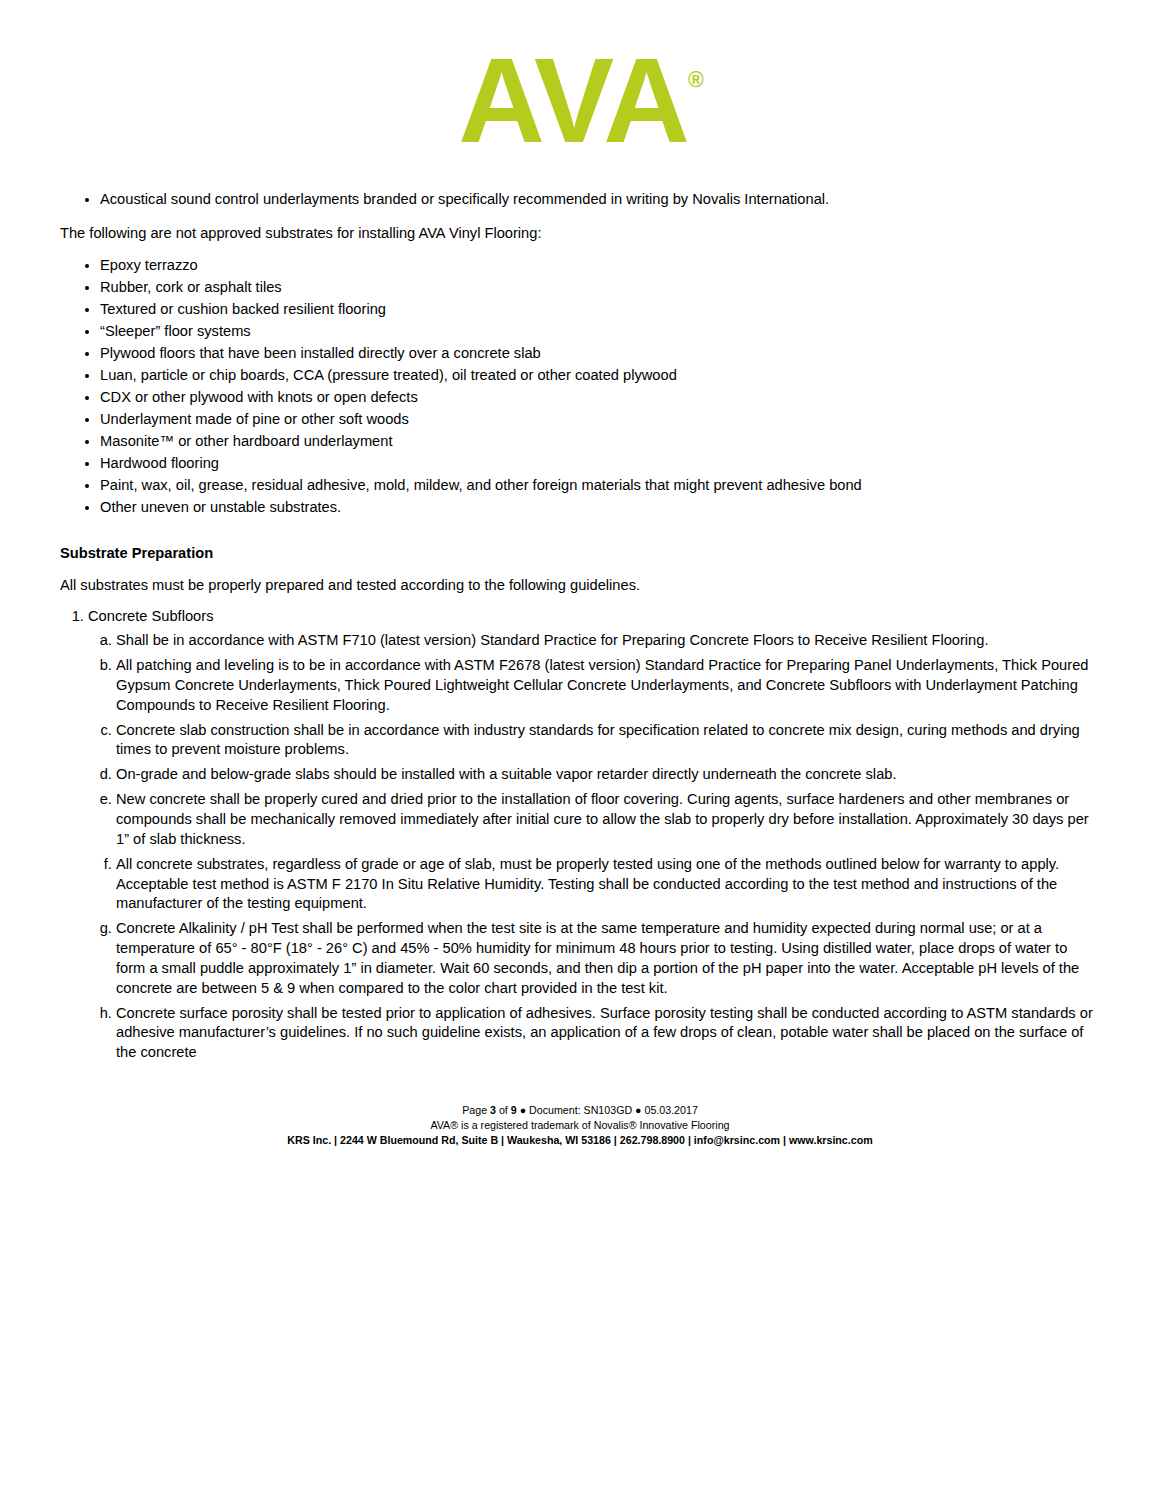AVA®
Acoustical sound control underlayments branded or specifically recommended in writing by Novalis International.
The following are not approved substrates for installing AVA Vinyl Flooring:
Epoxy terrazzo
Rubber, cork or asphalt tiles
Textured or cushion backed resilient flooring
“Sleeper” floor systems
Plywood floors that have been installed directly over a concrete slab
Luan, particle or chip boards, CCA (pressure treated), oil treated or other coated plywood
CDX or other plywood with knots or open defects
Underlayment made of pine or other soft woods
Masonite™ or other hardboard underlayment
Hardwood flooring
Paint, wax, oil, grease, residual adhesive, mold, mildew, and other foreign materials that might prevent adhesive bond
Other uneven or unstable substrates.
Substrate Preparation
All substrates must be properly prepared and tested according to the following guidelines.
Concrete Subfloors
Shall be in accordance with ASTM F710 (latest version) Standard Practice for Preparing Concrete Floors to Receive Resilient Flooring.
All patching and leveling is to be in accordance with ASTM F2678 (latest version) Standard Practice for Preparing Panel Underlayments, Thick Poured Gypsum Concrete Underlayments, Thick Poured Lightweight Cellular Concrete Underlayments, and Concrete Subfloors with Underlayment Patching Compounds to Receive Resilient Flooring.
Concrete slab construction shall be in accordance with industry standards for specification related to concrete mix design, curing methods and drying times to prevent moisture problems.
On-grade and below-grade slabs should be installed with a suitable vapor retarder directly underneath the concrete slab.
New concrete shall be properly cured and dried prior to the installation of floor covering. Curing agents, surface hardeners and other membranes or compounds shall be mechanically removed immediately after initial cure to allow the slab to properly dry before installation. Approximately 30 days per 1” of slab thickness.
All concrete substrates, regardless of grade or age of slab, must be properly tested using one of the methods outlined below for warranty to apply. Acceptable test method is ASTM F 2170 In Situ Relative Humidity. Testing shall be conducted according to the test method and instructions of the manufacturer of the testing equipment.
Concrete Alkalinity / pH Test shall be performed when the test site is at the same temperature and humidity expected during normal use; or at a temperature of 65° - 80°F (18° - 26° C) and 45% - 50% humidity for minimum 48 hours prior to testing. Using distilled water, place drops of water to form a small puddle approximately 1” in diameter. Wait 60 seconds, and then dip a portion of the pH paper into the water. Acceptable pH levels of the concrete are between 5 & 9 when compared to the color chart provided in the test kit.
Concrete surface porosity shall be tested prior to application of adhesives. Surface porosity testing shall be conducted according to ASTM standards or adhesive manufacturer’s guidelines. If no such guideline exists, an application of a few drops of clean, potable water shall be placed on the surface of the concrete
Page 3 of 9 ● Document: SN103GD ● 05.03.2017
AVA® is a registered trademark of Novalis® Innovative Flooring
KRS Inc. | 2244 W Bluemound Rd, Suite B | Waukesha, WI 53186 | 262.798.8900 | info@krsinc.com | www.krsinc.com